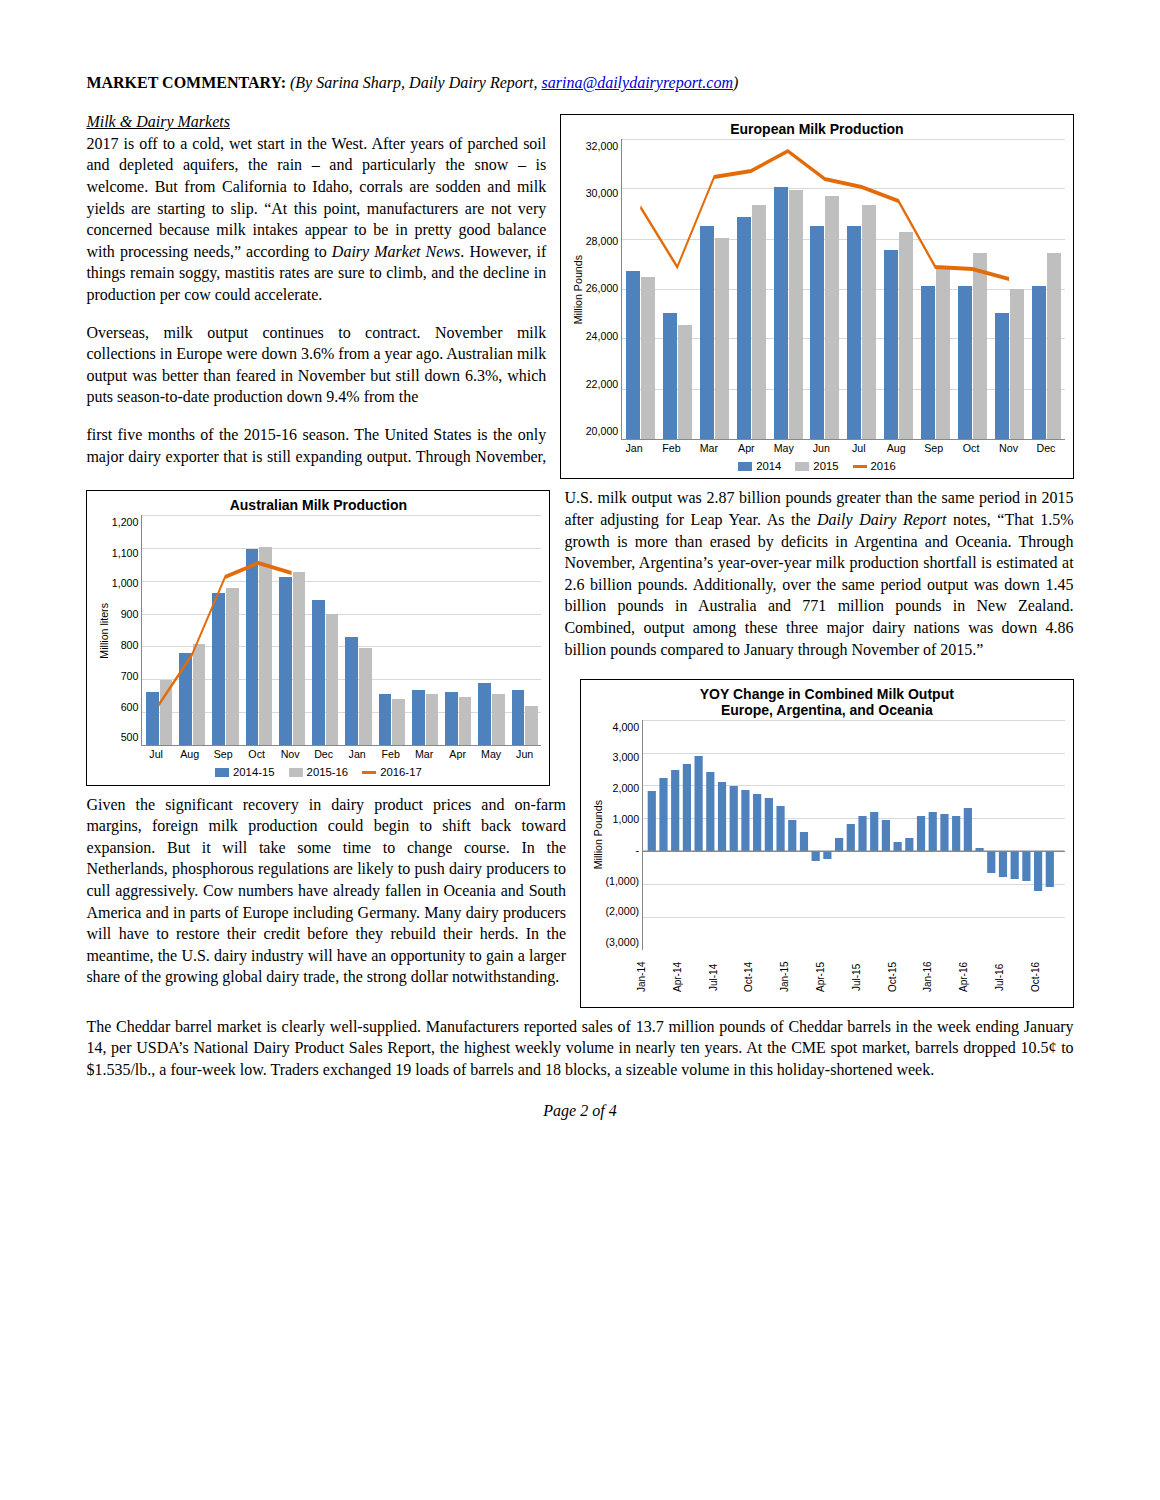MARKET COMMENTARY: (By Sarina Sharp, Daily Dairy Report, sarina@dailydairyreport.com)
European Milk Production
Million Pounds
32,000
30,000
28,000
26,000
24,000
22,000
20,000
Jan Feb Mar Apr May Jun Jul Aug Sep Oct Nov Dec
2014 2015 2016
Milk & Dairy Markets
2017 is off to a cold, wet start in the West. After years of parched soil and depleted aquifers, the rain – and particularly the snow – is welcome. But from California to Idaho, corrals are sodden and milk yields are starting to slip. “At this point, manufacturers are not very concerned because milk intakes appear to be in pretty good balance with processing needs,” according to Dairy Market News. However, if things remain soggy, mastitis rates are sure to climb, and the decline in production per cow could accelerate.
Overseas, milk output continues to contract. November milk collections in Europe were down 3.6% from a year ago. Australian milk output was better than feared in November but still down 6.3%, which puts season-to-date production down 9.4% from the
Australian Milk Production
Million liters
1,200
1,100
1,000
900
800
700
600
500
Jul Aug Sep Oct Nov Dec Jan Feb Mar Apr May Jun
2014-15 2015-16 2016-17
first five months of the 2015-16 season. The United States is the only major dairy exporter that is still expanding output. Through November, U.S. milk output was 2.87 billion pounds greater than the same period in 2015 after adjusting for Leap Year. As the Daily Dairy Report notes, “That 1.5% growth is more than erased by deficits in Argentina and Oceania. Through November, Argentina’s year-over-year milk production shortfall is estimated at 2.6 billion pounds. Additionally, over the same period output was down 1.45 billion pounds in Australia and 771 million pounds in New Zealand. Combined, output among these three major dairy nations was down 4.86 billion pounds compared to January through November of 2015.”
YOY Change in Combined Milk Output
Europe, Argentina, and Oceania
Million Pounds
4,000
3,000
2,000
1,000
-
(1,000)
(2,000)
(3,000)
Jan-14 Apr-14 Jul-14 Oct-14 Jan-15 Apr-15 Jul-15 Oct-15 Jan-16 Apr-16 Jul-16 Oct-16
Given the significant recovery in dairy product prices and on-farm margins, foreign milk production could begin to shift back toward expansion. But it will take some time to change course. In the Netherlands, phosphorous regulations are likely to push dairy producers to cull aggressively. Cow numbers have already fallen in Oceania and South America and in parts of Europe including Germany. Many dairy producers will have to restore their credit before they rebuild their herds. In the meantime, the U.S. dairy industry will have an opportunity to gain a larger share of the growing global dairy trade, the strong dollar notwithstanding.
The Cheddar barrel market is clearly well-supplied. Manufacturers reported sales of 13.7 million pounds of Cheddar barrels in the week ending January 14, per USDA’s National Dairy Product Sales Report, the highest weekly volume in nearly ten years. At the CME spot market, barrels dropped 10.5¢ to $1.535/lb., a four-week low. Traders exchanged 19 loads of barrels and 18 blocks, a sizeable volume in this holiday-shortened week.
Page 2 of 4